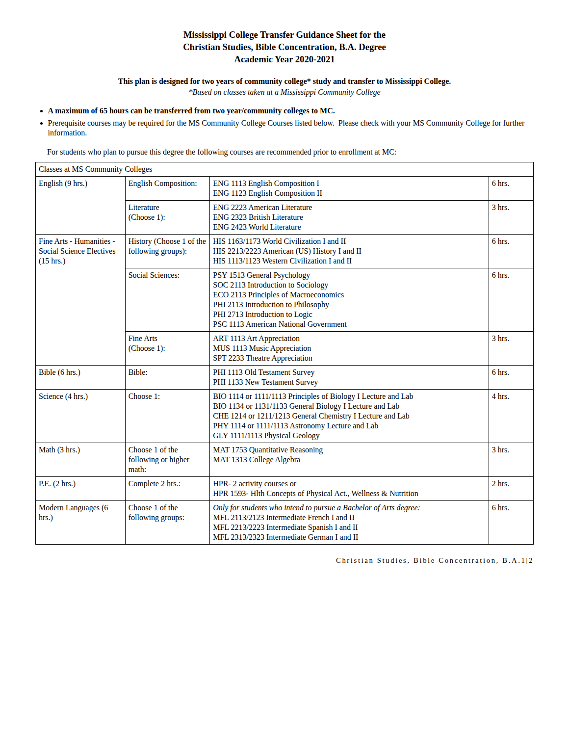Mississippi College Transfer Guidance Sheet for the
Christian Studies, Bible Concentration, B.A. Degree
Academic Year 2020-2021
This plan is designed for two years of community college* study and transfer to Mississippi College.
*Based on classes taken at a Mississippi Community College
A maximum of 65 hours can be transferred from two year/community colleges to MC.
Prerequisite courses may be required for the MS Community College Courses listed below. Please check with your MS Community College for further information.
For students who plan to pursue this degree the following courses are recommended prior to enrollment at MC:
| Classes at MS Community Colleges |
| English (9 hrs.) | English Composition: | ENG 1113 English Composition I ENG 1123 English Composition II | 6 hrs. |
| Literature (Choose 1): | ENG 2223 American Literature ENG 2323 British Literature ENG 2423 World Literature | 3 hrs. |
| Fine Arts - Humanities - Social Science Electives (15 hrs.) | History (Choose 1 of the following groups): | HIS 1163/1173 World Civilization I and II HIS 2213/2223 American (US) History I and II HIS 1113/1123 Western Civilization I and II | 6 hrs. |
| Social Sciences: | PSY 1513 General Psychology SOC 2113 Introduction to Sociology ECO 2113 Principles of Macroeconomics PHI 2113 Introduction to Philosophy PHI 2713 Introduction to Logic PSC 1113 American National Government | 6 hrs. |
| Fine Arts (Choose 1): | ART 1113 Art Appreciation MUS 1113 Music Appreciation SPT 2233 Theatre Appreciation | 3 hrs. |
| Bible (6 hrs.) | Bible: | PHI 1113 Old Testament Survey PHI 1133 New Testament Survey | 6 hrs. |
| Science (4 hrs.) | Choose 1: | BIO 1114 or 1111/1113 Principles of Biology I Lecture and Lab BIO 1134 or 1131/1133 General Biology I Lecture and Lab CHE 1214 or 1211/1213 General Chemistry I Lecture and Lab PHY 1114 or 1111/1113 Astronomy Lecture and Lab GLY 1111/1113 Physical Geology | 4 hrs. |
| Math (3 hrs.) | Choose 1 of the following or higher math: | MAT 1753 Quantitative Reasoning MAT 1313 College Algebra | 3 hrs. |
| P.E. (2 hrs.) | Complete 2 hrs.: | HPR- 2 activity courses or HPR 1593- Hlth Concepts of Physical Act., Wellness & Nutrition | 2 hrs. |
| Modern Languages (6 hrs.) | Choose 1 of the following groups: | Only for students who intend to pursue a Bachelor of Arts degree: MFL 2113/2123 Intermediate French I and II MFL 2213/2223 Intermediate Spanish I and II MFL 2313/2323 Intermediate German I and II | 6 hrs. |
Christian Studies, Bible Concentration, B.A.1|2